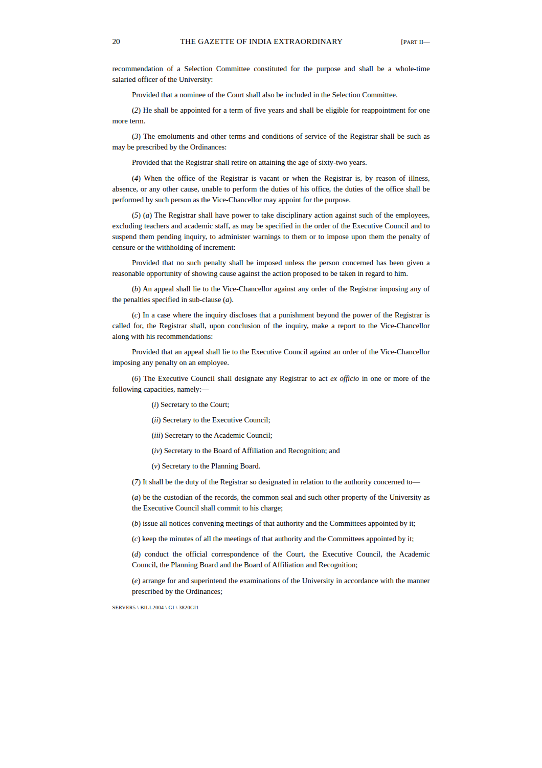20
THE GAZETTE OF INDIA EXTRAORDINARY
[PART II—
recommendation of a Selection Committee constituted for the purpose and shall be a whole-time salaried officer of the University:
Provided that a nominee of the Court shall also be included in the Selection Committee.
(2) He shall be appointed for a term of five years and shall be eligible for reappointment for one more term.
(3) The emoluments and other terms and conditions of service of the Registrar shall be such as may be prescribed by the Ordinances:
Provided that the Registrar shall retire on attaining the age of sixty-two years.
(4) When the office of the Registrar is vacant or when the Registrar is, by reason of illness, absence, or any other cause, unable to perform the duties of his office, the duties of the office shall be performed by such person as the Vice-Chancellor may appoint for the purpose.
(5) (a) The Registrar shall have power to take disciplinary action against such of the employees, excluding teachers and academic staff, as may be specified in the order of the Executive Council and to suspend them pending inquiry, to administer warnings to them or to impose upon them the penalty of censure or the withholding of increment:
Provided that no such penalty shall be imposed unless the person concerned has been given a reasonable opportunity of showing cause against the action proposed to be taken in regard to him.
(b) An appeal shall lie to the Vice-Chancellor against any order of the Registrar imposing any of the penalties specified in sub-clause (a).
(c) In a case where the inquiry discloses that a punishment beyond the power of the Registrar is called for, the Registrar shall, upon conclusion of the inquiry, make a report to the Vice-Chancellor along with his recommendations:
Provided that an appeal shall lie to the Executive Council against an order of the Vice-Chancellor imposing any penalty on an employee.
(6) The Executive Council shall designate any Registrar to act ex officio in one or more of the following capacities, namely:—
(i) Secretary to the Court;
(ii) Secretary to the Executive Council;
(iii) Secretary to the Academic Council;
(iv) Secretary to the Board of Affiliation and Recognition; and
(v) Secretary to the Planning Board.
(7) It shall be the duty of the Registrar so designated in relation to the authority concerned to—
(a) be the custodian of the records, the common seal and such other property of the University as the Executive Council shall commit to his charge;
(b) issue all notices convening meetings of that authority and the Committees appointed by it;
(c) keep the minutes of all the meetings of that authority and the Committees appointed by it;
(d) conduct the official correspondence of the Court, the Executive Council, the Academic Council, the Planning Board and the Board of Affiliation and Recognition;
(e) arrange for and superintend the examinations of the University in accordance with the manner prescribed by the Ordinances;
SERVER5 \ BILL2004 \ GI \ 3820GI1